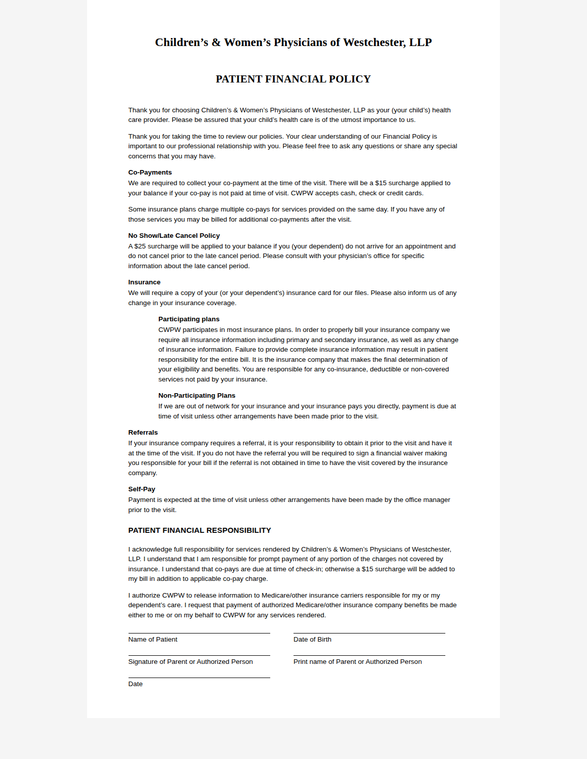Children’s & Women’s Physicians of Westchester, LLP
PATIENT FINANCIAL POLICY
Thank you for choosing Children’s & Women’s Physicians of Westchester, LLP as your (your child’s) health care provider. Please be assured that your child’s health care is of the utmost importance to us.
Thank you for taking the time to review our policies. Your clear understanding of our Financial Policy is important to our professional relationship with you. Please feel free to ask any questions or share any special concerns that you may have.
Co-Payments
We are required to collect your co-payment at the time of the visit. There will be a $15 surcharge applied to your balance if your co-pay is not paid at time of visit. CWPW accepts cash, check or credit cards.
Some insurance plans charge multiple co-pays for services provided on the same day. If you have any of those services you may be billed for additional co-payments after the visit.
No Show/Late Cancel Policy
A $25 surcharge will be applied to your balance if you (your dependent) do not arrive for an appointment and do not cancel prior to the late cancel period. Please consult with your physician’s office for specific information about the late cancel period.
Insurance
We will require a copy of your (or your dependent’s) insurance card for our files. Please also inform us of any change in your insurance coverage.
Participating plans
CWPW participates in most insurance plans. In order to properly bill your insurance company we require all insurance information including primary and secondary insurance, as well as any change of insurance information. Failure to provide complete insurance information may result in patient responsibility for the entire bill. It is the insurance company that makes the final determination of your eligibility and benefits. You are responsible for any co-insurance, deductible or non-covered services not paid by your insurance.
Non-Participating Plans
If we are out of network for your insurance and your insurance pays you directly, payment is due at time of visit unless other arrangements have been made prior to the visit.
Referrals
If your insurance company requires a referral, it is your responsibility to obtain it prior to the visit and have it at the time of the visit. If you do not have the referral you will be required to sign a financial waiver making you responsible for your bill if the referral is not obtained in time to have the visit covered by the insurance company.
Self-Pay
Payment is expected at the time of visit unless other arrangements have been made by the office manager prior to the visit.
PATIENT FINANCIAL RESPONSIBILITY
I acknowledge full responsibility for services rendered by Children’s & Women’s Physicians of Westchester, LLP. I understand that I am responsible for prompt payment of any portion of the charges not covered by insurance. I understand that co-pays are due at time of check-in; otherwise a $15 surcharge will be added to my bill in addition to applicable co-pay charge.
I authorize CWPW to release information to Medicare/other insurance carriers responsible for my or my dependent’s care. I request that payment of authorized Medicare/other insurance company benefits be made either to me or on my behalf to CWPW for any services rendered.
| Name of Patient | Date of Birth |
| Signature of Parent or Authorized Person | Print name of Parent or Authorized Person |
| Date | |